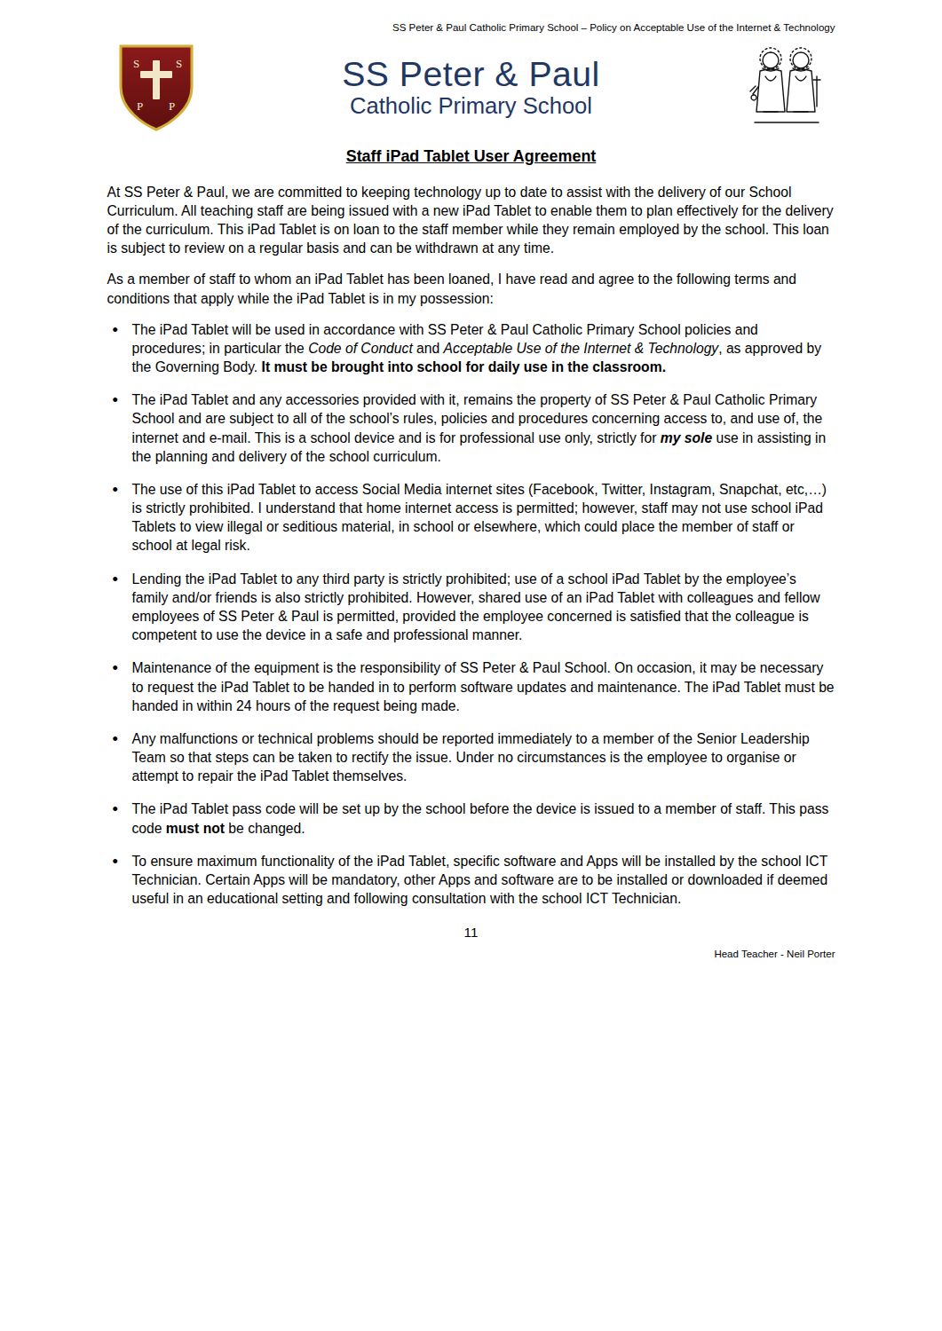SS Peter & Paul Catholic Primary School – Policy on Acceptable Use of the Internet & Technology
S S P P
SS Peter & Paul
Catholic Primary School
Staff iPad Tablet User Agreement
At SS Peter & Paul, we are committed to keeping technology up to date to assist with the delivery of our School Curriculum. All teaching staff are being issued with a new iPad Tablet to enable them to plan effectively for the delivery of the curriculum. This iPad Tablet is on loan to the staff member while they remain employed by the school. This loan is subject to review on a regular basis and can be withdrawn at any time.
As a member of staff to whom an iPad Tablet has been loaned, I have read and agree to the following terms and conditions that apply while the iPad Tablet is in my possession:
The iPad Tablet will be used in accordance with SS Peter & Paul Catholic Primary School policies and procedures; in particular the Code of Conduct and Acceptable Use of the Internet & Technology, as approved by the Governing Body. It must be brought into school for daily use in the classroom.
The iPad Tablet and any accessories provided with it, remains the property of SS Peter & Paul Catholic Primary School and are subject to all of the school’s rules, policies and procedures concerning access to, and use of, the internet and e-mail. This is a school device and is for professional use only, strictly for my sole use in assisting in the planning and delivery of the school curriculum.
The use of this iPad Tablet to access Social Media internet sites (Facebook, Twitter, Instagram, Snapchat, etc,…) is strictly prohibited. I understand that home internet access is permitted; however, staff may not use school iPad Tablets to view illegal or seditious material, in school or elsewhere, which could place the member of staff or school at legal risk.
Lending the iPad Tablet to any third party is strictly prohibited; use of a school iPad Tablet by the employee’s family and/or friends is also strictly prohibited. However, shared use of an iPad Tablet with colleagues and fellow employees of SS Peter & Paul is permitted, provided the employee concerned is satisfied that the colleague is competent to use the device in a safe and professional manner.
Maintenance of the equipment is the responsibility of SS Peter & Paul School. On occasion, it may be necessary to request the iPad Tablet to be handed in to perform software updates and maintenance. The iPad Tablet must be handed in within 24 hours of the request being made.
Any malfunctions or technical problems should be reported immediately to a member of the Senior Leadership Team so that steps can be taken to rectify the issue. Under no circumstances is the employee to organise or attempt to repair the iPad Tablet themselves.
The iPad Tablet pass code will be set up by the school before the device is issued to a member of staff. This pass code must not be changed.
To ensure maximum functionality of the iPad Tablet, specific software and Apps will be installed by the school ICT Technician. Certain Apps will be mandatory, other Apps and software are to be installed or downloaded if deemed useful in an educational setting and following consultation with the school ICT Technician.
11
Head Teacher - Neil Porter